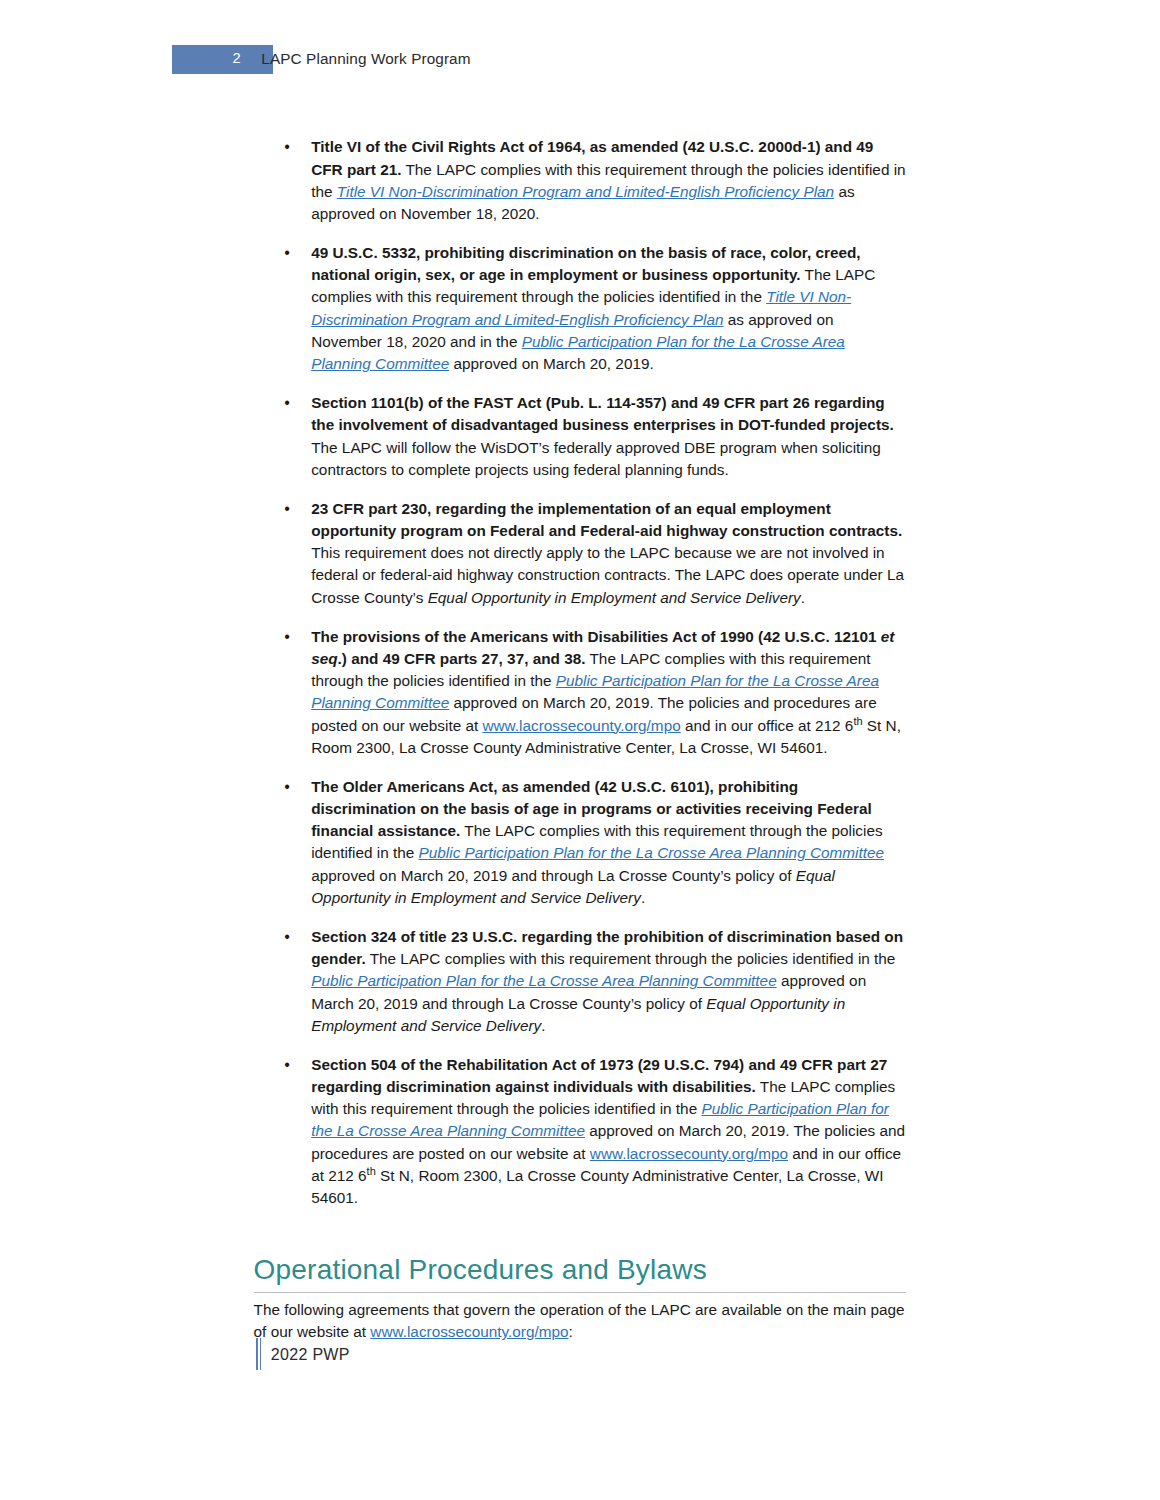2
LAPC Planning Work Program
Title VI of the Civil Rights Act of 1964, as amended (42 U.S.C. 2000d-1) and 49 CFR part 21. The LAPC complies with this requirement through the policies identified in the Title VI Non-Discrimination Program and Limited-English Proficiency Plan as approved on November 18, 2020.
49 U.S.C. 5332, prohibiting discrimination on the basis of race, color, creed, national origin, sex, or age in employment or business opportunity. The LAPC complies with this requirement through the policies identified in the Title VI Non-Discrimination Program and Limited-English Proficiency Plan as approved on November 18, 2020 and in the Public Participation Plan for the La Crosse Area Planning Committee approved on March 20, 2019.
Section 1101(b) of the FAST Act (Pub. L. 114-357) and 49 CFR part 26 regarding the involvement of disadvantaged business enterprises in DOT-funded projects. The LAPC will follow the WisDOT’s federally approved DBE program when soliciting contractors to complete projects using federal planning funds.
23 CFR part 230, regarding the implementation of an equal employment opportunity program on Federal and Federal-aid highway construction contracts. This requirement does not directly apply to the LAPC because we are not involved in federal or federal-aid highway construction contracts. The LAPC does operate under La Crosse County’s Equal Opportunity in Employment and Service Delivery.
The provisions of the Americans with Disabilities Act of 1990 (42 U.S.C. 12101 et seq.) and 49 CFR parts 27, 37, and 38. The LAPC complies with this requirement through the policies identified in the Public Participation Plan for the La Crosse Area Planning Committee approved on March 20, 2019. The policies and procedures are posted on our website at www.lacrossecounty.org/mpo and in our office at 212 6th St N, Room 2300, La Crosse County Administrative Center, La Crosse, WI 54601.
The Older Americans Act, as amended (42 U.S.C. 6101), prohibiting discrimination on the basis of age in programs or activities receiving Federal financial assistance. The LAPC complies with this requirement through the policies identified in the Public Participation Plan for the La Crosse Area Planning Committee approved on March 20, 2019 and through La Crosse County’s policy of Equal Opportunity in Employment and Service Delivery.
Section 324 of title 23 U.S.C. regarding the prohibition of discrimination based on gender. The LAPC complies with this requirement through the policies identified in the Public Participation Plan for the La Crosse Area Planning Committee approved on March 20, 2019 and through La Crosse County’s policy of Equal Opportunity in Employment and Service Delivery.
Section 504 of the Rehabilitation Act of 1973 (29 U.S.C. 794) and 49 CFR part 27 regarding discrimination against individuals with disabilities. The LAPC complies with this requirement through the policies identified in the Public Participation Plan for the La Crosse Area Planning Committee approved on March 20, 2019. The policies and procedures are posted on our website at www.lacrossecounty.org/mpo and in our office at 212 6th St N, Room 2300, La Crosse County Administrative Center, La Crosse, WI 54601.
Operational Procedures and Bylaws
The following agreements that govern the operation of the LAPC are available on the main page of our website at www.lacrossecounty.org/mpo:
2022 PWP